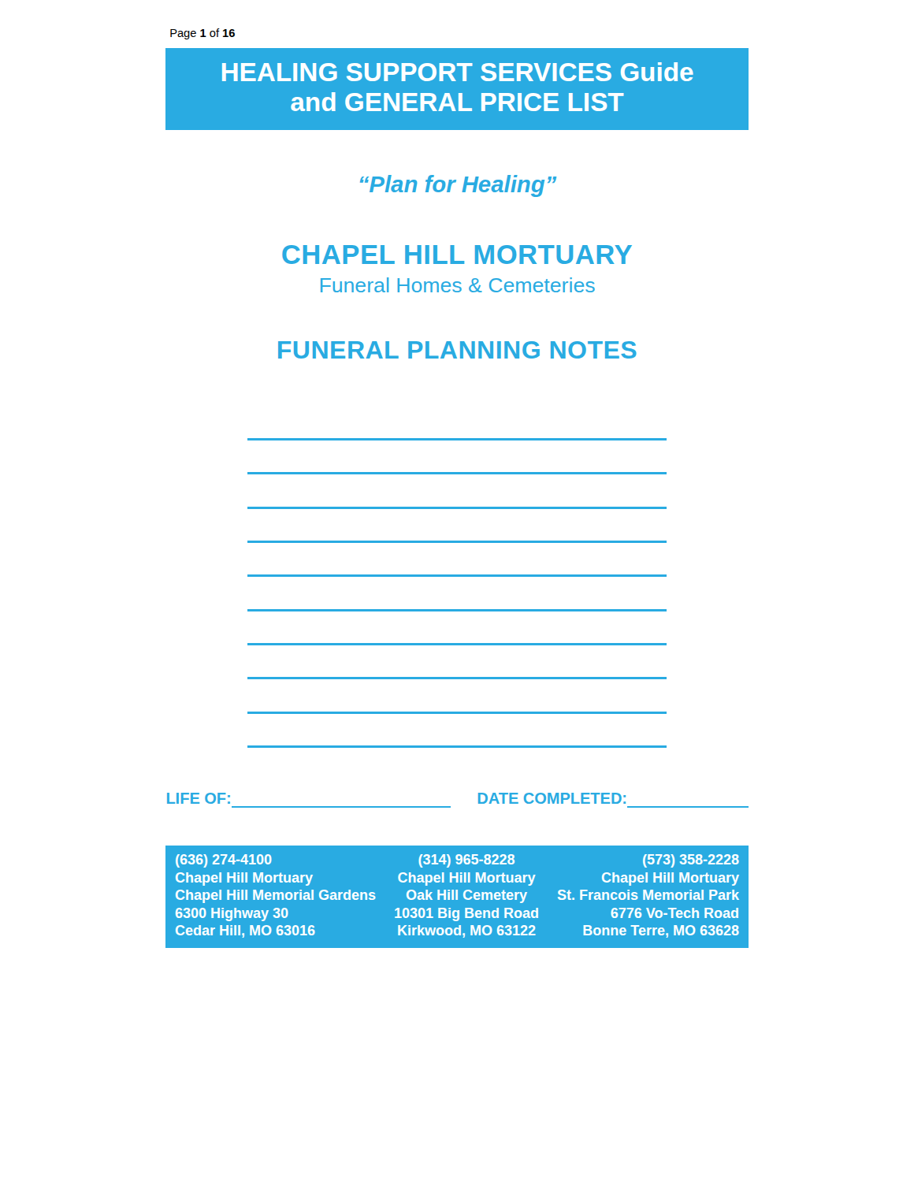Page 1 of 16
HEALING SUPPORT SERVICES Guide and GENERAL PRICE LIST
“Plan for Healing”
CHAPEL HILL MORTUARY
Funeral Homes & Cemeteries
FUNERAL PLANNING NOTES
LIFE OF: DATE COMPLETED:
(636) 274-4100
Chapel Hill Mortuary
Chapel Hill Memorial Gardens
6300 Highway 30
Cedar Hill, MO 63016
(314) 965-8228
Chapel Hill Mortuary
Oak Hill Cemetery
10301 Big Bend Road
Kirkwood, MO 63122
(573) 358-2228
Chapel Hill Mortuary
St. Francois Memorial Park
6776 Vo-Tech Road
Bonne Terre, MO 63628